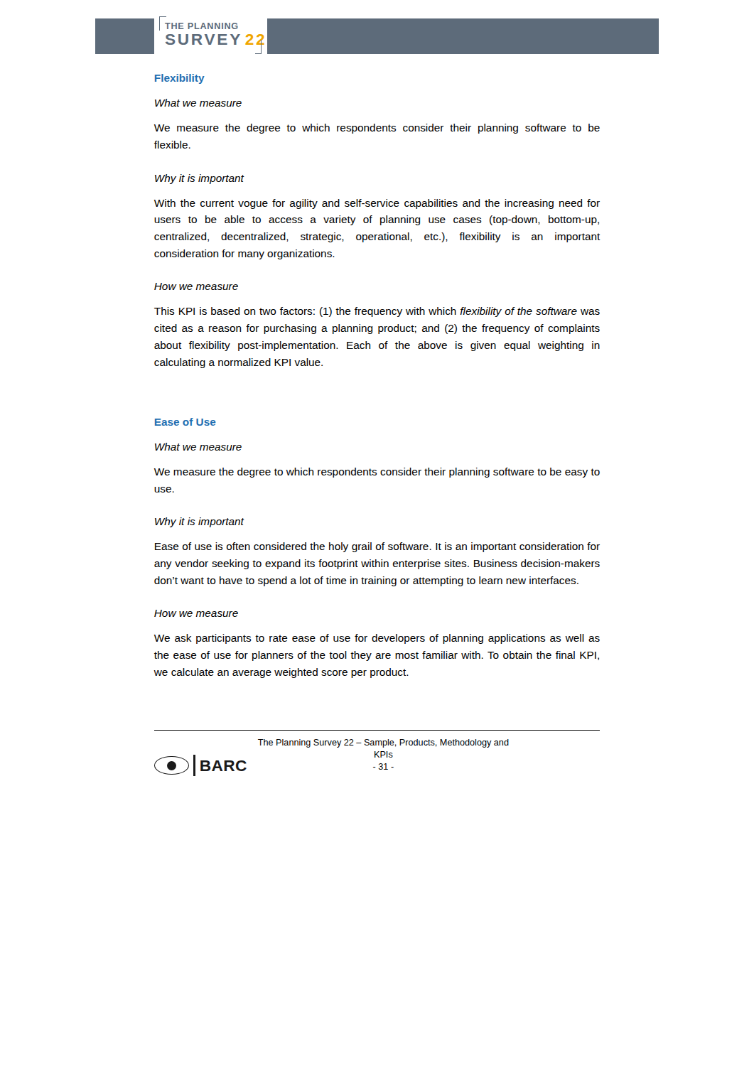THE PLANNING
SURVEY 22
Flexibility
What we measure
We measure the degree to which respondents consider their planning software to be flexible.
Why it is important
With the current vogue for agility and self-service capabilities and the increasing need for users to be able to access a variety of planning use cases (top-down, bottom-up, centralized, decentralized, strategic, operational, etc.), flexibility is an important consideration for many organizations.
How we measure
This KPI is based on two factors: (1) the frequency with which flexibility of the software was cited as a reason for purchasing a planning product; and (2) the frequency of complaints about flexibility post-implementation. Each of the above is given equal weighting in calculating a normalized KPI value.
Ease of Use
What we measure
We measure the degree to which respondents consider their planning software to be easy to use.
Why it is important
Ease of use is often considered the holy grail of software. It is an important consideration for any vendor seeking to expand its footprint within enterprise sites. Business decision-makers don’t want to have to spend a lot of time in training or attempting to learn new interfaces.
How we measure
We ask participants to rate ease of use for developers of planning applications as well as the ease of use for planners of the tool they are most familiar with. To obtain the final KPI, we calculate an average weighted score per product.
BARC
The Planning Survey 22 – Sample, Products, Methodology and KPIs
- 31 -